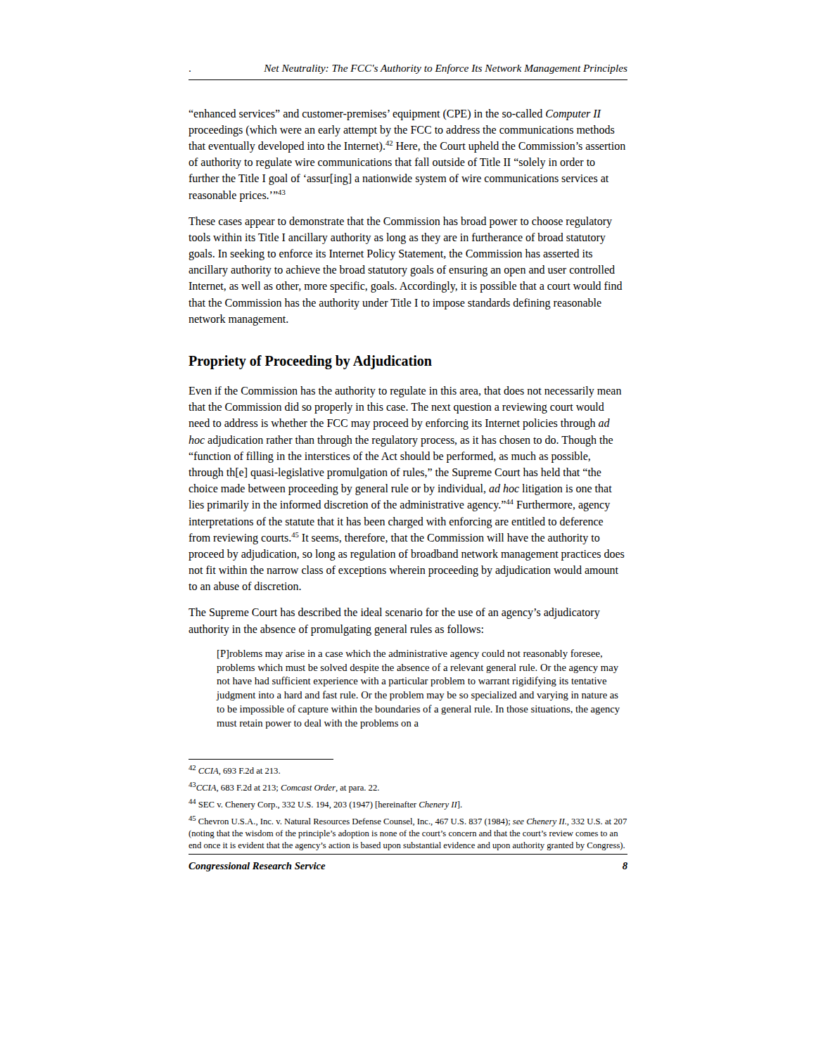. Net Neutrality: The FCC's Authority to Enforce Its Network Management Principles
“enhanced services” and customer-premises’ equipment (CPE) in the so-called Computer II proceedings (which were an early attempt by the FCC to address the communications methods that eventually developed into the Internet).42 Here, the Court upheld the Commission’s assertion of authority to regulate wire communications that fall outside of Title II “solely in order to further the Title I goal of ‘assur[ing] a nationwide system of wire communications services at reasonable prices.’”43
These cases appear to demonstrate that the Commission has broad power to choose regulatory tools within its Title I ancillary authority as long as they are in furtherance of broad statutory goals. In seeking to enforce its Internet Policy Statement, the Commission has asserted its ancillary authority to achieve the broad statutory goals of ensuring an open and user controlled Internet, as well as other, more specific, goals. Accordingly, it is possible that a court would find that the Commission has the authority under Title I to impose standards defining reasonable network management.
Propriety of Proceeding by Adjudication
Even if the Commission has the authority to regulate in this area, that does not necessarily mean that the Commission did so properly in this case. The next question a reviewing court would need to address is whether the FCC may proceed by enforcing its Internet policies through ad hoc adjudication rather than through the regulatory process, as it has chosen to do. Though the “function of filling in the interstices of the Act should be performed, as much as possible, through th[e] quasi-legislative promulgation of rules,” the Supreme Court has held that “the choice made between proceeding by general rule or by individual, ad hoc litigation is one that lies primarily in the informed discretion of the administrative agency.”44 Furthermore, agency interpretations of the statute that it has been charged with enforcing are entitled to deference from reviewing courts.45 It seems, therefore, that the Commission will have the authority to proceed by adjudication, so long as regulation of broadband network management practices does not fit within the narrow class of exceptions wherein proceeding by adjudication would amount to an abuse of discretion.
The Supreme Court has described the ideal scenario for the use of an agency’s adjudicatory authority in the absence of promulgating general rules as follows:
[P]roblems may arise in a case which the administrative agency could not reasonably foresee, problems which must be solved despite the absence of a relevant general rule. Or the agency may not have had sufficient experience with a particular problem to warrant rigidifying its tentative judgment into a hard and fast rule. Or the problem may be so specialized and varying in nature as to be impossible of capture within the boundaries of a general rule. In those situations, the agency must retain power to deal with the problems on a
42 CCIA, 693 F.2d at 213.
43CCIA, 683 F.2d at 213; Comcast Order, at para. 22.
44 SEC v. Chenery Corp., 332 U.S. 194, 203 (1947) [hereinafter Chenery II].
45 Chevron U.S.A., Inc. v. Natural Resources Defense Counsel, Inc., 467 U.S. 837 (1984); see Chenery II., 332 U.S. at 207 (noting that the wisdom of the principle’s adoption is none of the court’s concern and that the court’s review comes to an end once it is evident that the agency’s action is based upon substantial evidence and upon authority granted by Congress).
Congressional Research Service 8